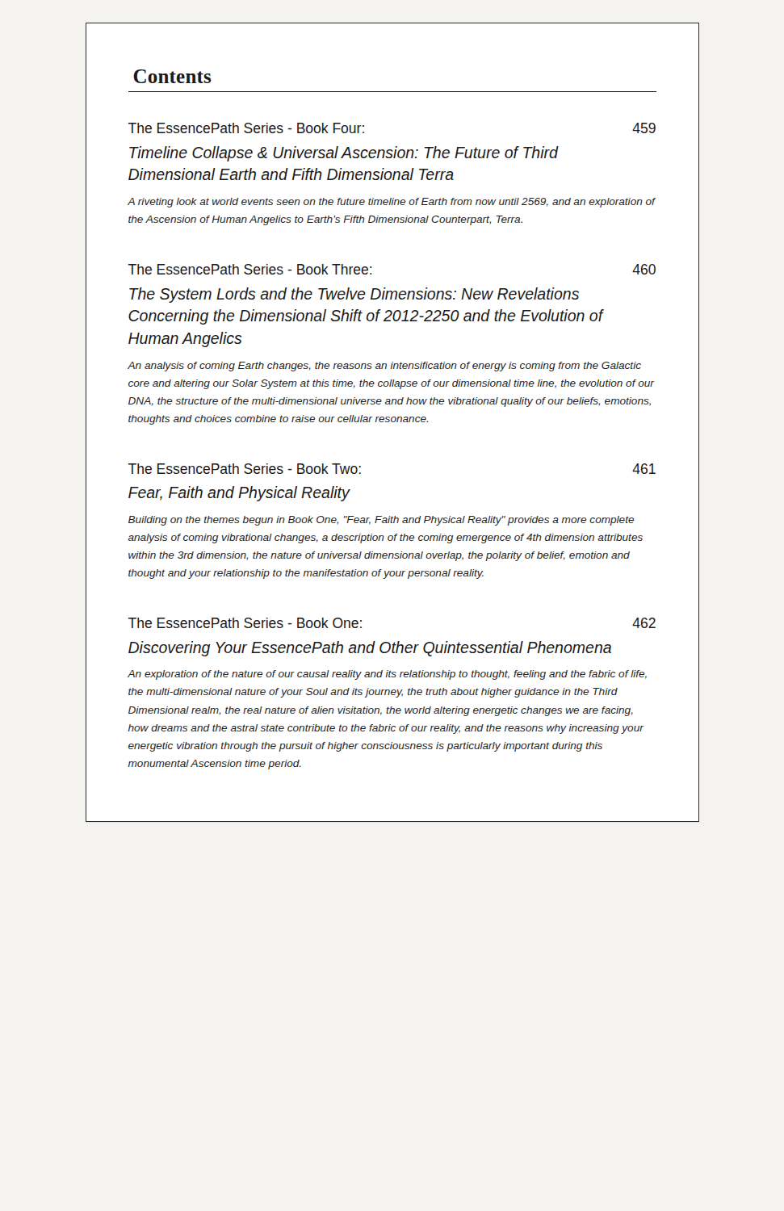Contents
The EssencePath Series - Book Four:
459
Timeline Collapse & Universal Ascension: The Future of Third Dimensional Earth and Fifth Dimensional Terra
A riveting look at world events seen on the future timeline of Earth from now until 2569, and an exploration of the Ascension of Human Angelics to Earth's Fifth Dimensional Counterpart, Terra.
The EssencePath Series - Book Three:
460
The System Lords and the Twelve Dimensions: New Revelations Concerning the Dimensional Shift of 2012-2250 and the Evolution of Human Angelics
An analysis of coming Earth changes, the reasons an intensification of energy is coming from the Galactic core and altering our Solar System at this time, the collapse of our dimensional time line, the evolution of our DNA, the structure of the multi-dimensional universe and how the vibrational quality of our beliefs, emotions, thoughts and choices combine to raise our cellular resonance.
The EssencePath Series - Book Two:
461
Fear, Faith and Physical Reality
Building on the themes begun in Book One, "Fear, Faith and Physical Reality" provides a more complete analysis of coming vibrational changes, a description of the coming emergence of 4th dimension attributes within the 3rd dimension, the nature of universal dimensional overlap, the polarity of belief, emotion and thought and your relationship to the manifestation of your personal reality.
The EssencePath Series - Book One:
462
Discovering Your EssencePath and Other Quintessential Phenomena
An exploration of the nature of our causal reality and its relationship to thought, feeling and the fabric of life, the multi-dimensional nature of your Soul and its journey, the truth about higher guidance in the Third Dimensional realm, the real nature of alien visitation, the world altering energetic changes we are facing, how dreams and the astral state contribute to the fabric of our reality, and the reasons why increasing your energetic vibration through the pursuit of higher consciousness is particularly important during this monumental Ascension time period.